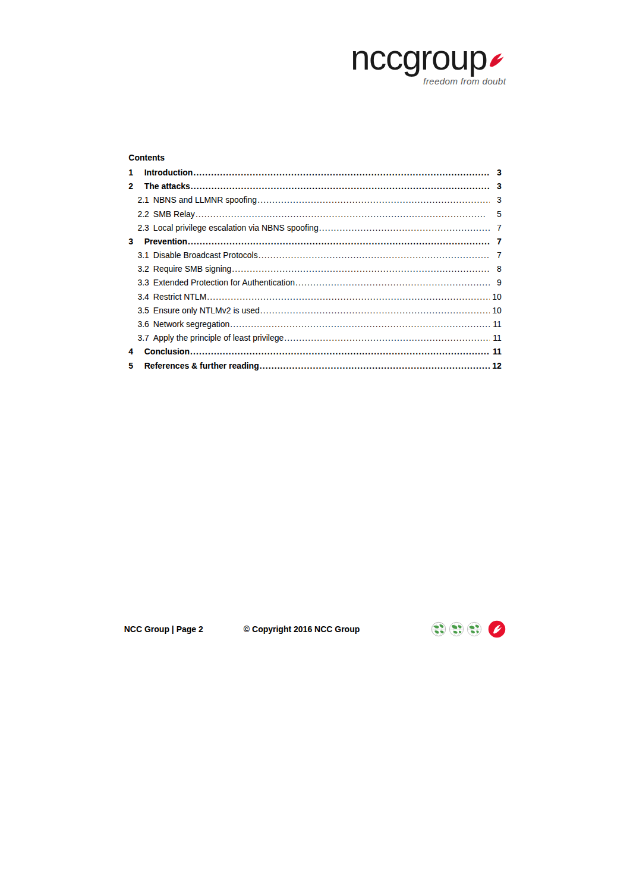nccgroup
freedom from doubt
Contents
1 Introduction .................................................................................................................................. 3
2 The attacks .................................................................................................................................. 3
2.1 NBNS and LLMNR spoofing .................................................................................................. 3
2.2 SMB Relay .................................................................................................. 5
2.3 Local privilege escalation via NBNS spoofing .................................................................................................. 7
3 Prevention .................................................................................................................................. 7
3.1 Disable Broadcast Protocols .................................................................................................. 7
3.2 Require SMB signing .................................................................................................. 8
3.3 Extended Protection for Authentication .................................................................................................. 9
3.4 Restrict NTLM .................................................................................................. 10
3.5 Ensure only NTLMv2 is used .................................................................................................. 10
3.6 Network segregation .................................................................................................. 11
3.7 Apply the principle of least privilege .................................................................................................. 11
4 Conclusion .................................................................................................................................. 11
5 References & further reading .................................................................................................................................. 12
NCC Group | Page 2 © Copyright 2016 NCC Group